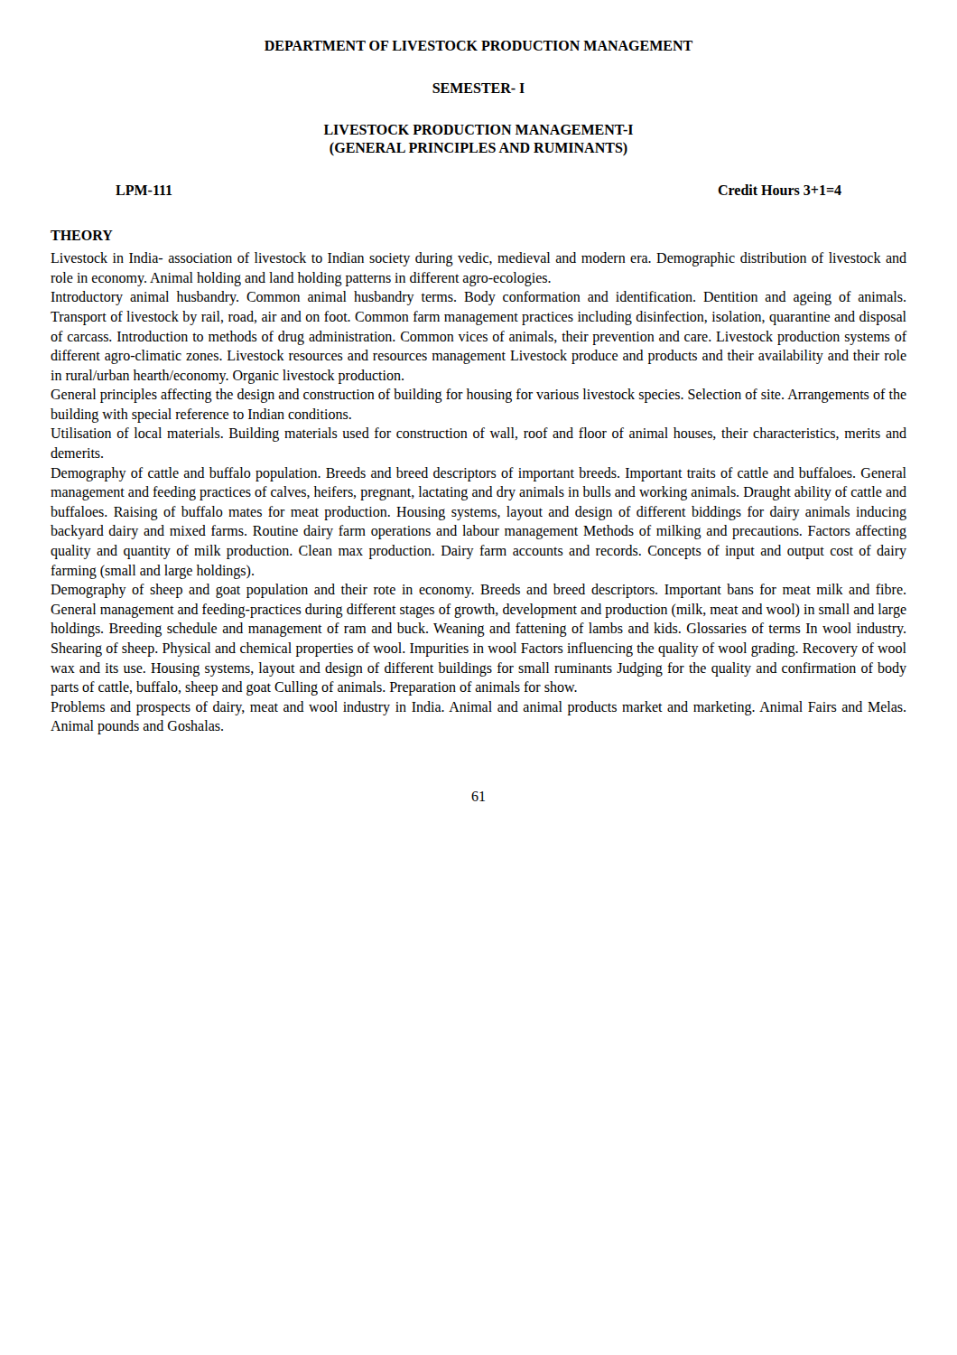Department of Livestock Production Management
Semester- I
Livestock Production Management-I
(General Principles and Ruminants)
LPM-111 Credit Hours 3+1=4
Theory
Livestock in India- association of livestock to Indian society during vedic, medieval and modern era. Demographic distribution of livestock and role in economy. Animal holding and land holding patterns in different agro-ecologies.
Introductory animal husbandry. Common animal husbandry terms. Body conformation and identification. Dentition and ageing of animals. Transport of livestock by rail, road, air and on foot. Common farm management practices including disinfection, isolation, quarantine and disposal of carcass. Introduction to methods of drug administration. Common vices of animals, their prevention and care. Livestock production systems of different agro-climatic zones. Livestock resources and resources management Livestock produce and products and their availability and their role in rural/urban hearth/economy. Organic livestock production.
General principles affecting the design and construction of building for housing for various livestock species. Selection of site. Arrangements of the building with special reference to Indian conditions.
Utilisation of local materials. Building materials used for construction of wall, roof and floor of animal houses, their characteristics, merits and demerits.
Demography of cattle and buffalo population. Breeds and breed descriptors of important breeds. Important traits of cattle and buffaloes. General management and feeding practices of calves, heifers, pregnant, lactating and dry animals in bulls and working animals. Draught ability of cattle and buffaloes. Raising of buffalo mates for meat production. Housing systems, layout and design of different biddings for dairy animals inducing backyard dairy and mixed farms. Routine dairy farm operations and labour management Methods of milking and precautions. Factors affecting quality and quantity of milk production. Clean max production. Dairy farm accounts and records. Concepts of input and output cost of dairy farming (small and large holdings).
Demography of sheep and goat population and their rote in economy. Breeds and breed descriptors. Important bans for meat milk and fibre. General management and feeding-practices during different stages of growth, development and production (milk, meat and wool) in small and large holdings. Breeding schedule and management of ram and buck. Weaning and fattening of lambs and kids. Glossaries of terms In wool industry. Shearing of sheep. Physical and chemical properties of wool. Impurities in wool Factors influencing the quality of wool grading. Recovery of wool wax and its use. Housing systems, layout and design of different buildings for small ruminants Judging for the quality and confirmation of body parts of cattle, buffalo, sheep and goat Culling of animals. Preparation of animals for show.
Problems and prospects of dairy, meat and wool industry in India. Animal and animal products market and marketing. Animal Fairs and Melas. Animal pounds and Goshalas.
61